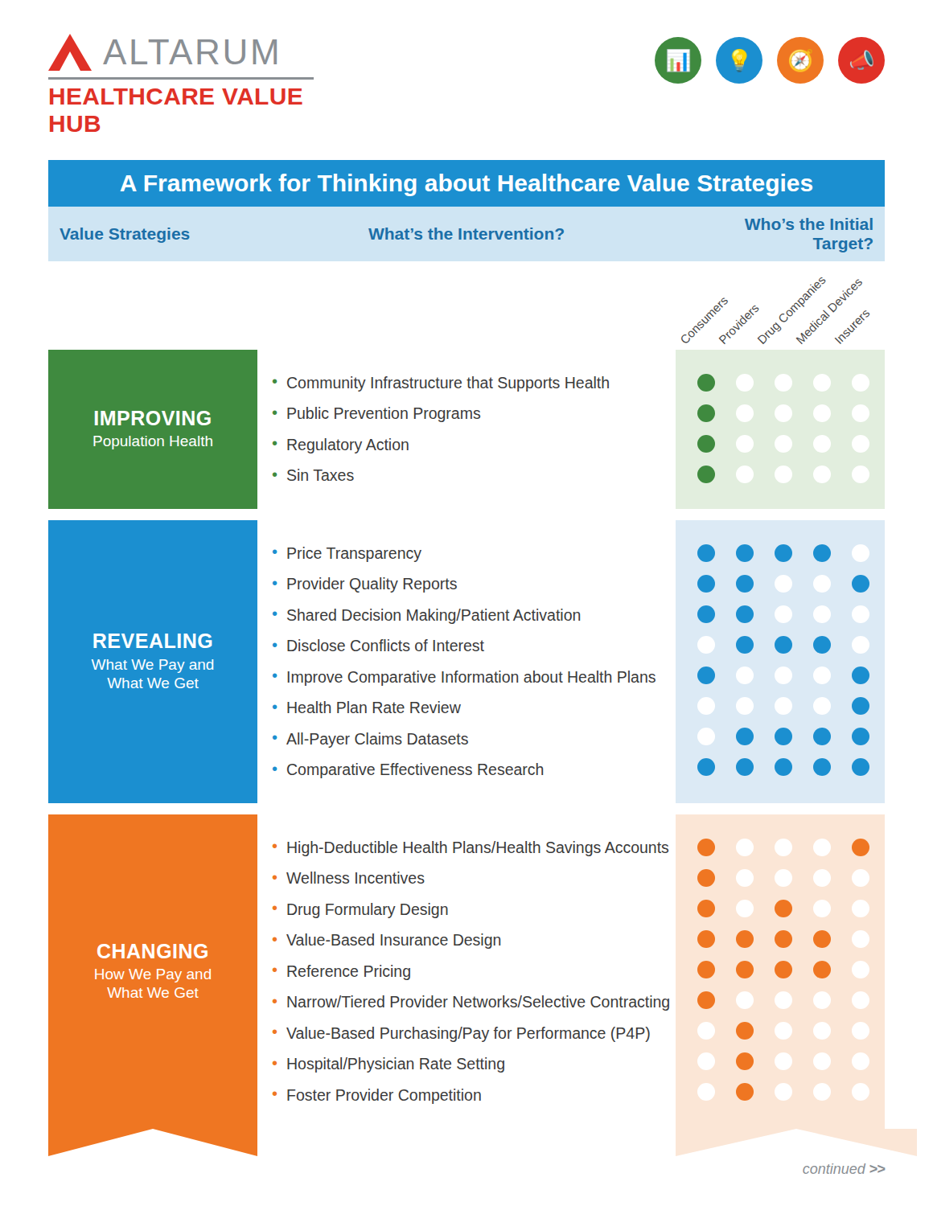ALTARUM
Healthcare Value Hub
📊
💡
🧭
📣
A Framework for Thinking about Healthcare Value Strategies
Value Strategies
What’s the Intervention?
Who’s the Initial Target?
Consumers
Providers
Drug Companies
Medical Devices
Insurers
Improving
Population Health
Community Infrastructure that Supports Health
Public Prevention Programs
Regulatory Action
Sin Taxes
Revealing
What We Pay and
What We Get
Price Transparency
Provider Quality Reports
Shared Decision Making/Patient Activation
Disclose Conflicts of Interest
Improve Comparative Information about Health Plans
Health Plan Rate Review
All-Payer Claims Datasets
Comparative Effectiveness Research
Changing
How We Pay and
What We Get
High-Deductible Health Plans/Health Savings Accounts
Wellness Incentives
Drug Formulary Design
Value-Based Insurance Design
Reference Pricing
Narrow/Tiered Provider Networks/Selective Contracting
Value-Based Purchasing/Pay for Performance (P4P)
Hospital/Physician Rate Setting
Foster Provider Competition
continued >>